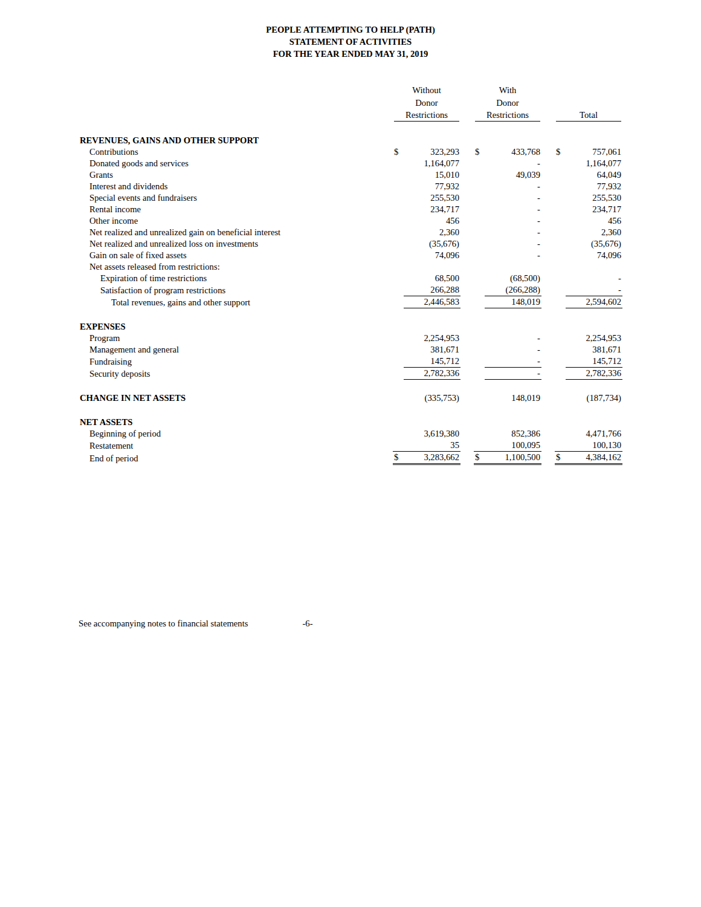PEOPLE ATTEMPTING TO HELP (PATH)
STATEMENT OF ACTIVITIES
FOR THE YEAR ENDED MAY 31, 2019
| | | Without | | With | | |
| --- | --- | --- | --- | --- | --- | --- |
| | | Donor | | Donor | | |
| | | Restrictions | | Restrictions | | Total |
| REVENUES, GAINS AND OTHER SUPPORT | |
| Contributions | | $ | 323,293 | | $ | 433,768 | | $ | 757,061 |
| Donated goods and services | | | 1,164,077 | | | - | | | 1,164,077 |
| Grants | | | 15,010 | | | 49,039 | | | 64,049 |
| Interest and dividends | | | 77,932 | | | - | | | 77,932 |
| Special events and fundraisers | | | 255,530 | | | - | | | 255,530 |
| Rental income | | | 234,717 | | | - | | | 234,717 |
| Other income | | | 456 | | | - | | | 456 |
| Net realized and unrealized gain on beneficial interest | | | 2,360 | | | - | | | 2,360 |
| Net realized and unrealized loss on investments | | | (35,676) | | | - | | | (35,676) |
| Gain on sale of fixed assets | | | 74,096 | | | - | | | 74,096 |
| Net assets released from restrictions: | |
| Expiration of time restrictions | | | 68,500 | | | (68,500) | | | - |
| Satisfaction of program restrictions | | | 266,288 | | | (266,288) | | | - |
| Total revenues, gains and other support | | | 2,446,583 | | | 148,019 | | | 2,594,602 |
| EXPENSES | |
| Program | | | 2,254,953 | | | - | | | 2,254,953 |
| Management and general | | | 381,671 | | | - | | | 381,671 |
| Fundraising | | | 145,712 | | | - | | | 145,712 |
| Security deposits | | | 2,782,336 | | | - | | | 2,782,336 |
| CHANGE IN NET ASSETS | | | (335,753) | | | 148,019 | | | (187,734) |
| NET ASSETS | |
| Beginning of period | | | 3,619,380 | | | 852,386 | | | 4,471,766 |
| Restatement | | | 35 | | | 100,095 | | | 100,130 |
| End of period | | $ | 3,283,662 | | $ | 1,100,500 | | $ | 4,384,162 |
See accompanying notes to financial statements -6-